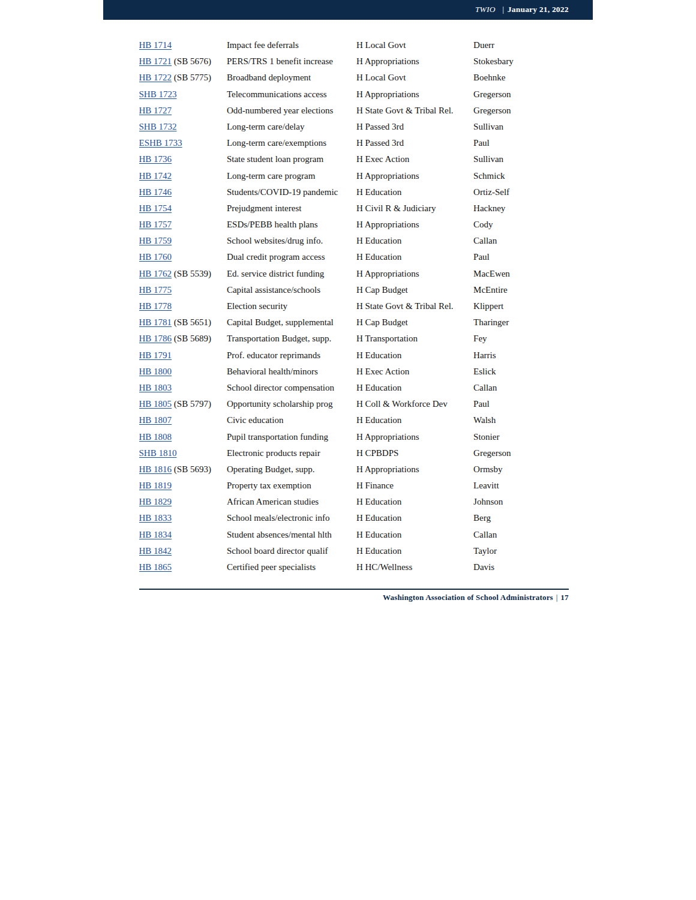TWIO|January 21, 2022
| HB 1714 | Impact fee deferrals | H Local Govt | Duerr |
| HB 1721 (SB 5676) | PERS/TRS 1 benefit increase | H Appropriations | Stokesbary |
| HB 1722 (SB 5775) | Broadband deployment | H Local Govt | Boehnke |
| SHB 1723 | Telecommunications access | H Appropriations | Gregerson |
| HB 1727 | Odd-numbered year elections | H State Govt & Tribal Rel. | Gregerson |
| SHB 1732 | Long-term care/delay | H Passed 3rd | Sullivan |
| ESHB 1733 | Long-term care/exemptions | H Passed 3rd | Paul |
| HB 1736 | State student loan program | H Exec Action | Sullivan |
| HB 1742 | Long-term care program | H Appropriations | Schmick |
| HB 1746 | Students/COVID-19 pandemic | H Education | Ortiz-Self |
| HB 1754 | Prejudgment interest | H Civil R & Judiciary | Hackney |
| HB 1757 | ESDs/PEBB health plans | H Appropriations | Cody |
| HB 1759 | School websites/drug info. | H Education | Callan |
| HB 1760 | Dual credit program access | H Education | Paul |
| HB 1762 (SB 5539) | Ed. service district funding | H Appropriations | MacEwen |
| HB 1775 | Capital assistance/schools | H Cap Budget | McEntire |
| HB 1778 | Election security | H State Govt & Tribal Rel. | Klippert |
| HB 1781 (SB 5651) | Capital Budget, supplemental | H Cap Budget | Tharinger |
| HB 1786 (SB 5689) | Transportation Budget, supp. | H Transportation | Fey |
| HB 1791 | Prof. educator reprimands | H Education | Harris |
| HB 1800 | Behavioral health/minors | H Exec Action | Eslick |
| HB 1803 | School director compensation | H Education | Callan |
| HB 1805 (SB 5797) | Opportunity scholarship prog | H Coll & Workforce Dev | Paul |
| HB 1807 | Civic education | H Education | Walsh |
| HB 1808 | Pupil transportation funding | H Appropriations | Stonier |
| SHB 1810 | Electronic products repair | H CPBDPS | Gregerson |
| HB 1816 (SB 5693) | Operating Budget, supp. | H Appropriations | Ormsby |
| HB 1819 | Property tax exemption | H Finance | Leavitt |
| HB 1829 | African American studies | H Education | Johnson |
| HB 1833 | School meals/electronic info | H Education | Berg |
| HB 1834 | Student absences/mental hlth | H Education | Callan |
| HB 1842 | School board director qualif | H Education | Taylor |
| HB 1865 | Certified peer specialists | H HC/Wellness | Davis |
Washington Association of School Administrators|17